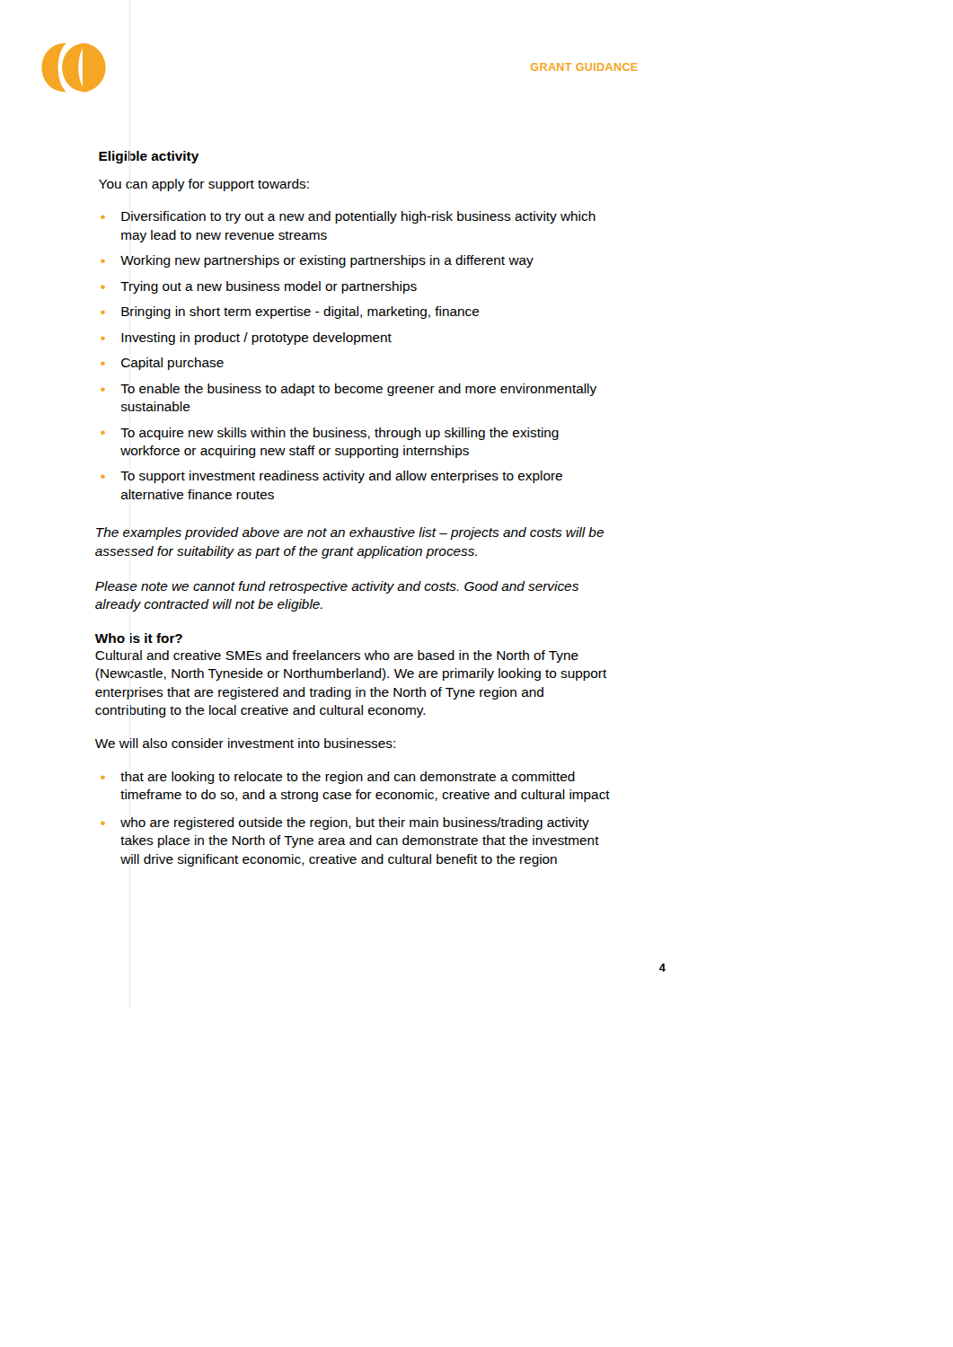GRANT GUIDANCE
Eligible activity
You can apply for support towards:
Diversification to try out a new and potentially high-risk business activity which may lead to new revenue streams
Working new partnerships or existing partnerships in a different way
Trying out a new business model or partnerships
Bringing in short term expertise - digital, marketing, finance
Investing in product / prototype development
Capital purchase
To enable the business to adapt to become greener and more environmentally sustainable
To acquire new skills within the business, through up skilling the existing workforce or acquiring new staff or supporting internships
To support investment readiness activity and allow enterprises to explore alternative finance routes
The examples provided above are not an exhaustive list – projects and costs will be assessed for suitability as part of the grant application process.
Please note we cannot fund retrospective activity and costs. Good and services already contracted will not be eligible.
Who is it for?
Cultural and creative SMEs and freelancers who are based in the North of Tyne (Newcastle, North Tyneside or Northumberland). We are primarily looking to support enterprises that are registered and trading in the North of Tyne region and contributing to the local creative and cultural economy.
We will also consider investment into businesses:
that are looking to relocate to the region and can demonstrate a committed timeframe to do so, and a strong case for economic, creative and cultural impact
who are registered outside the region, but their main business/trading activity takes place in the North of Tyne area and can demonstrate that the investment will drive significant economic, creative and cultural benefit to the region
4